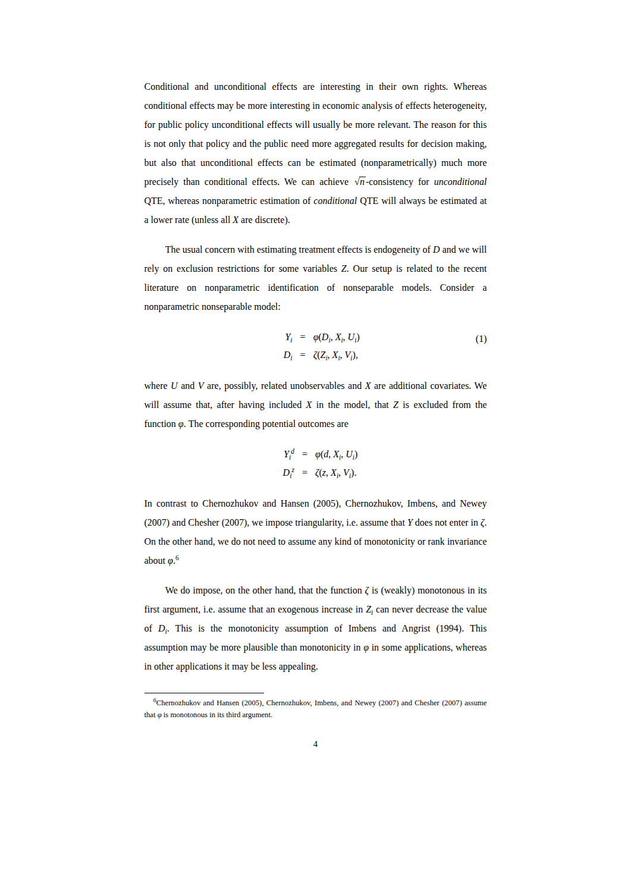Conditional and unconditional effects are interesting in their own rights. Whereas conditional effects may be more interesting in economic analysis of effects heterogeneity, for public policy unconditional effects will usually be more relevant. The reason for this is not only that policy and the public need more aggregated results for decision making, but also that unconditional effects can be estimated (nonparametrically) much more precisely than conditional effects. We can achieve √n-consistency for unconditional QTE, whereas nonparametric estimation of conditional QTE will always be estimated at a lower rate (unless all X are discrete).
The usual concern with estimating treatment effects is endogeneity of D and we will rely on exclusion restrictions for some variables Z. Our setup is related to the recent literature on nonparametric identification of nonseparable models. Consider a nonparametric nonseparable model:
Yi=φ(Di, Xi, Ui) Di=ζ(Zi, Xi, Vi),
(1)
where U and V are, possibly, related unobservables and X are additional covariates. We will assume that, after having included X in the model, that Z is excluded from the function φ. The corresponding potential outcomes are
Yid=φ(d, Xi, Ui) Diz=ζ(z, Xi, Vi).
In contrast to Chernozhukov and Hansen (2005), Chernozhukov, Imbens, and Newey (2007) and Chesher (2007), we impose triangularity, i.e. assume that Y does not enter in ζ. On the other hand, we do not need to assume any kind of monotonicity or rank invariance about φ.6
We do impose, on the other hand, that the function ζ is (weakly) monotonous in its first argument, i.e. assume that an exogenous increase in Zi can never decrease the value of Di. This is the monotonicity assumption of Imbens and Angrist (1994). This assumption may be more plausible than monotonicity in φ in some applications, whereas in other applications it may be less appealing.
6Chernozhukov and Hansen (2005), Chernozhukov, Imbens, and Newey (2007) and Chesher (2007) assume that φ is monotonous in its third argument.
4